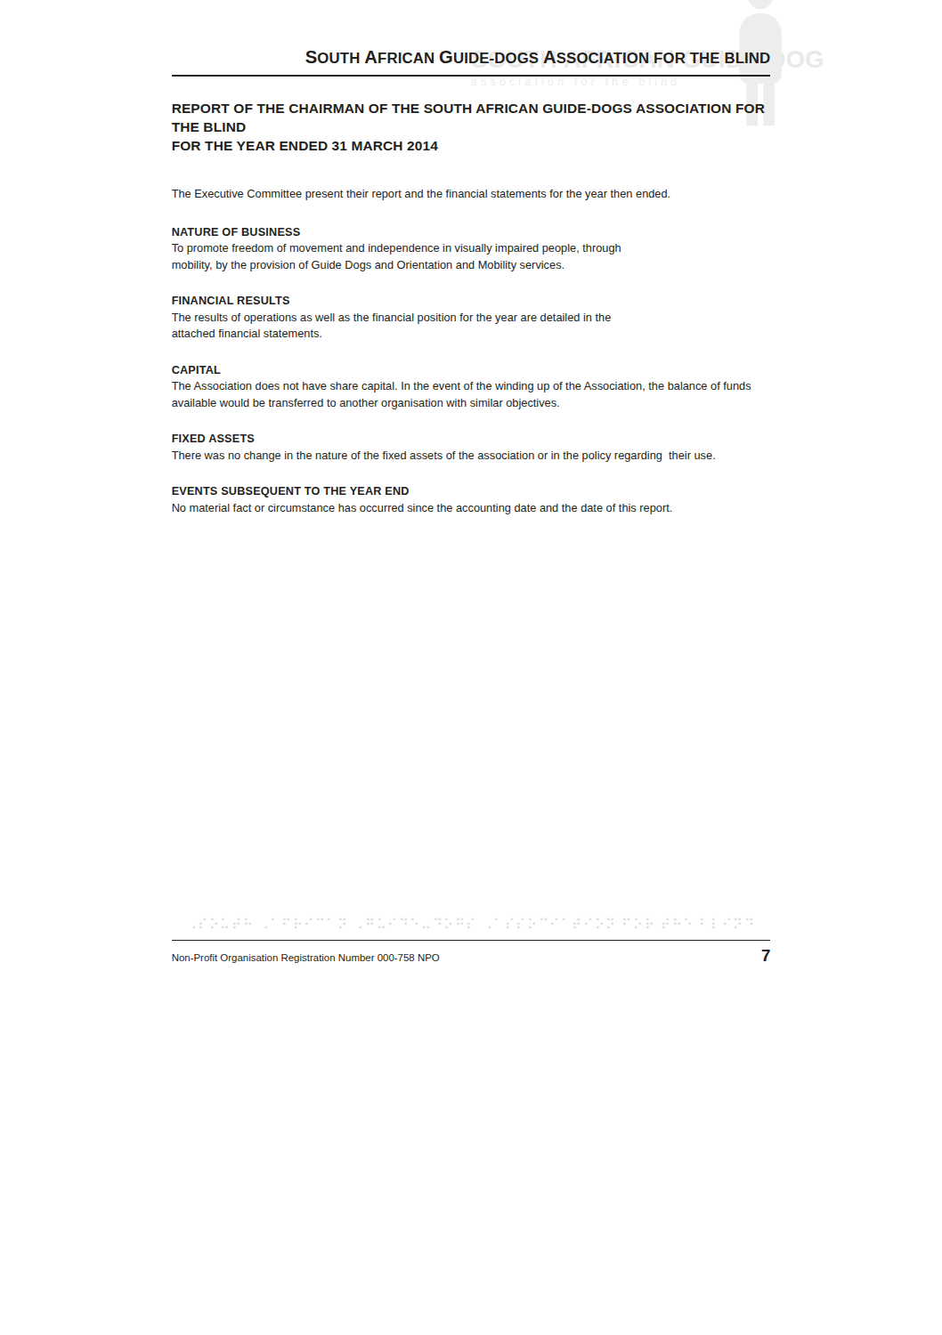SOUTH AFRICAN GUIDE-DOGS
association for the blind
SOUTH AFRICAN GUIDE-DOGS ASSOCIATION FOR THE BLIND
REPORT OF THE CHAIRMAN OF THE SOUTH AFRICAN GUIDE-DOGS ASSOCIATION FOR THE BLIND
FOR THE YEAR ENDED 31 MARCH 2014
The Executive Committee present their report and the financial statements for the year then ended.
Nature of business
To promote freedom of movement and independence in visually impaired people, through
mobility, by the provision of Guide Dogs and Orientation and Mobility services.
Financial results
The results of operations as well as the financial position for the year are detailed in the
attached financial statements.
Capital
The Association does not have share capital. In the event of the winding up of the Association, the balance of funds available would be transferred to another organisation with similar objectives.
Fixed assets
There was no change in the nature of the fixed assets of the association or in the policy regarding their use.
Events subsequent to the year end
No material fact or circumstance has occurred since the accounting date and the date of this report.
⠠⠎⠕⠥⠞⠓ ⠠⠁⠋⠗⠊⠉⠁⠝ ⠠⠛⠥⠊⠙⠑⠤⠙⠕⠛⠎ ⠠⠁⠎⠎⠕⠉⠊⠁⠞⠊⠕⠝ ⠋⠕⠗ ⠞⠓⠑ ⠃⠇⠊⠝⠙
Non-Profit Organisation Registration Number 000-758 NPO
7